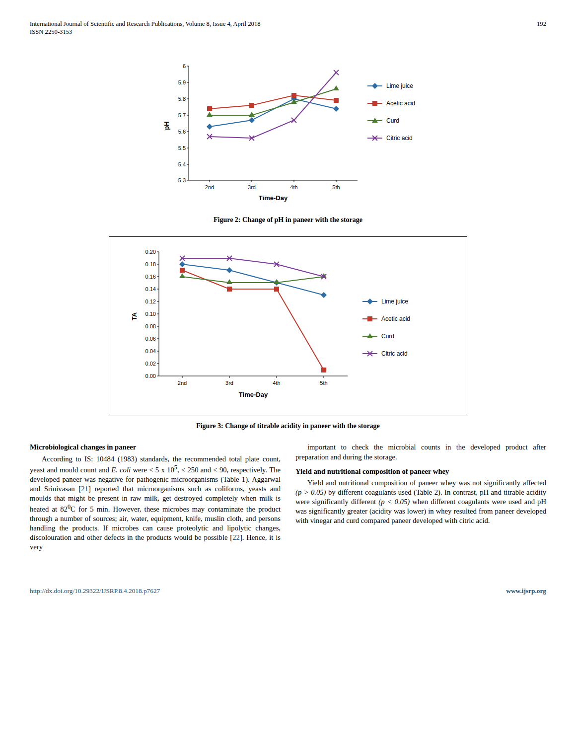International Journal of Scientific and Research Publications, Volume 8, Issue 4, April 2018
ISSN 2250-3153
192
6 5.9 5.8 5.7 5.6 5.5 5.4 5.3 2nd 3rd 4th 5th Time-Day pH Lime juice Acetic acid Curd Citric acid
Figure 2: Change of pH in paneer with the storage
0.20 0.18 0.16 0.14 0.12 0.10 0.08 0.06 0.04 0.02 0.00 2nd 3rd 4th 5th Time-Day TA Lime juice Acetic acid Curd Citric acid
Figure 3: Change of titrable acidity in paneer with the storage
Microbiological changes in paneer
According to IS: 10484 (1983) standards, the recommended total plate count, yeast and mould count and E. coli were < 5 x 105, < 250 and < 90, respectively. The developed paneer was negative for pathogenic microorganisms (Table 1). Aggarwal and Srinivasan [21] reported that microorganisms such as coliforms, yeasts and moulds that might be present in raw milk, get destroyed completely when milk is heated at 820C for 5 min. However, these microbes may contaminate the product through a number of sources; air, water, equipment, knife, muslin cloth, and persons handling the products. If microbes can cause proteolytic and lipolytic changes, discolouration and other defects in the products would be possible [22]. Hence, it is very
important to check the microbial counts in the developed product after preparation and during the storage.
Yield and nutritional composition of paneer whey
Yield and nutritional composition of paneer whey was not significantly affected (p > 0.05) by different coagulants used (Table 2). In contrast, pH and titrable acidity were significantly different (p < 0.05) when different coagulants were used and pH was significantly greater (acidity was lower) in whey resulted from paneer developed with vinegar and curd compared paneer developed with citric acid.
http://dx.doi.org/10.29322/IJSRP.8.4.2018.p7627
www.ijsrp.org